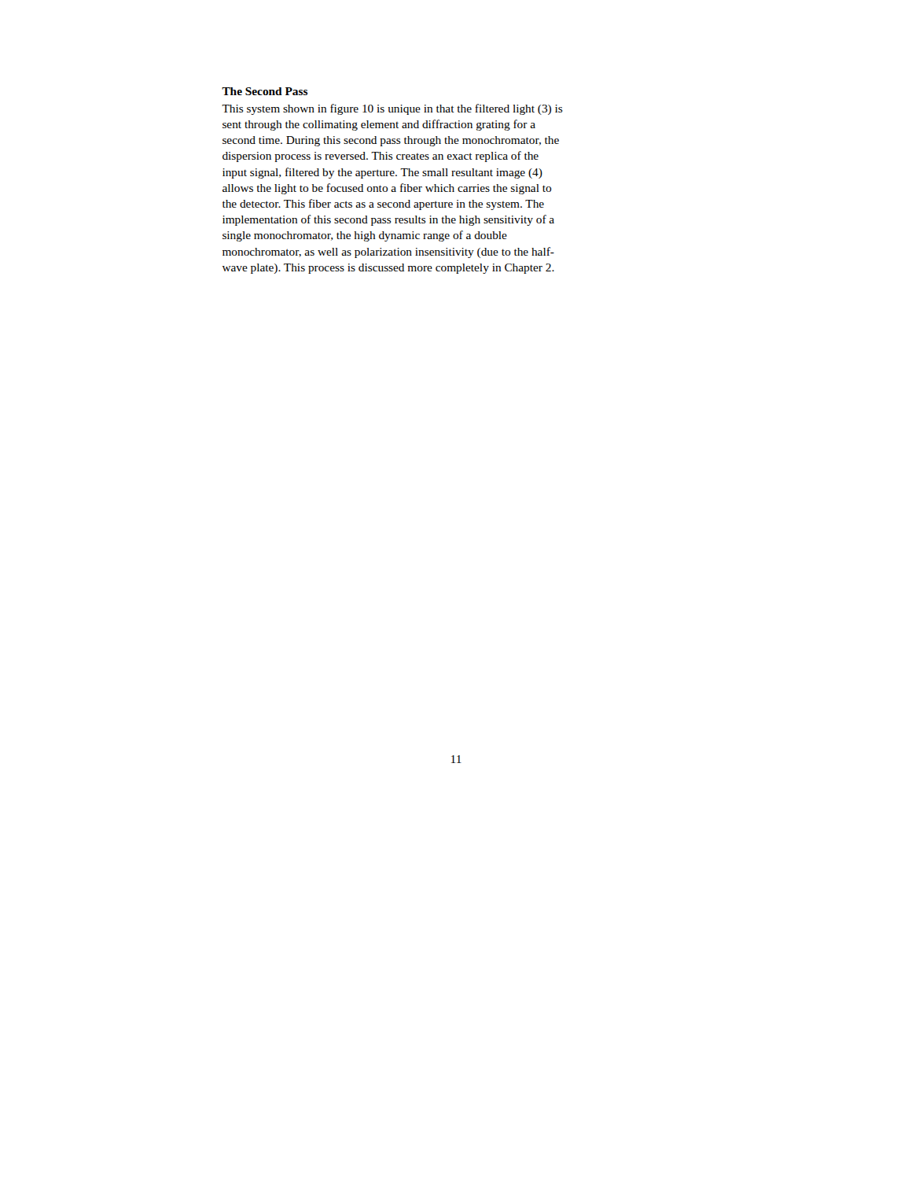The Second Pass
This system shown in figure 10 is unique in that the filtered light (3) is sent through the collimating element and diffraction grating for a second time. During this second pass through the monochromator, the dispersion process is reversed. This creates an exact replica of the input signal, filtered by the aperture. The small resultant image (4) allows the light to be focused onto a fiber which carries the signal to the detector. This fiber acts as a second aperture in the system. The implementation of this second pass results in the high sensitivity of a single monochromator, the high dynamic range of a double monochromator, as well as polarization insensitivity (due to the half-wave plate). This process is discussed more completely in Chapter 2.
11